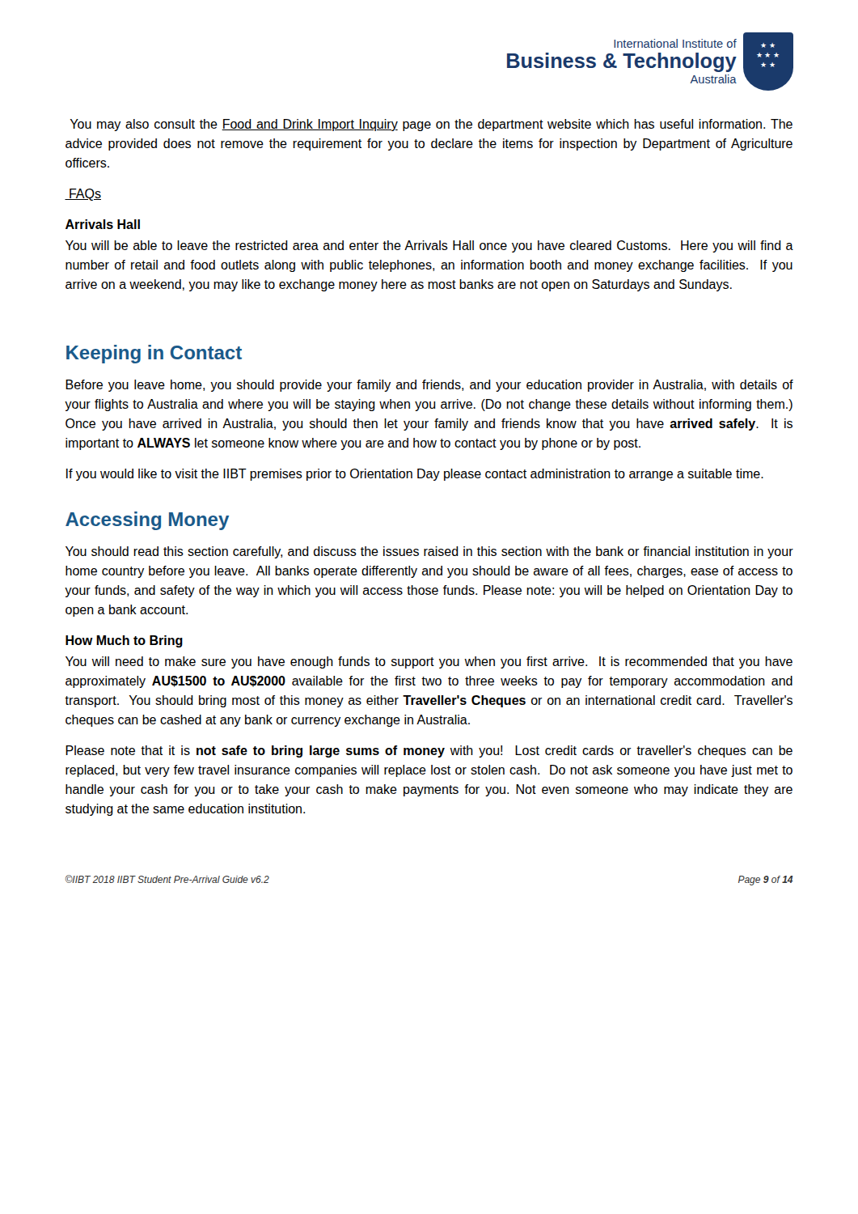International Institute of
Business & Technology
Australia
You may also consult the Food and Drink Import Inquiry page on the department website which has useful information. The advice provided does not remove the requirement for you to declare the items for inspection by Department of Agriculture officers.
FAQs
Arrivals Hall
You will be able to leave the restricted area and enter the Arrivals Hall once you have cleared Customs. Here you will find a number of retail and food outlets along with public telephones, an information booth and money exchange facilities. If you arrive on a weekend, you may like to exchange money here as most banks are not open on Saturdays and Sundays.
Keeping in Contact
Before you leave home, you should provide your family and friends, and your education provider in Australia, with details of your flights to Australia and where you will be staying when you arrive. (Do not change these details without informing them.) Once you have arrived in Australia, you should then let your family and friends know that you have arrived safely. It is important to ALWAYS let someone know where you are and how to contact you by phone or by post.
If you would like to visit the IIBT premises prior to Orientation Day please contact administration to arrange a suitable time.
Accessing Money
You should read this section carefully, and discuss the issues raised in this section with the bank or financial institution in your home country before you leave. All banks operate differently and you should be aware of all fees, charges, ease of access to your funds, and safety of the way in which you will access those funds. Please note: you will be helped on Orientation Day to open a bank account.
How Much to Bring
You will need to make sure you have enough funds to support you when you first arrive. It is recommended that you have approximately AU$1500 to AU$2000 available for the first two to three weeks to pay for temporary accommodation and transport. You should bring most of this money as either Traveller's Cheques or on an international credit card. Traveller's cheques can be cashed at any bank or currency exchange in Australia.
Please note that it is not safe to bring large sums of money with you! Lost credit cards or traveller's cheques can be replaced, but very few travel insurance companies will replace lost or stolen cash. Do not ask someone you have just met to handle your cash for you or to take your cash to make payments for you. Not even someone who may indicate they are studying at the same education institution.
©IIBT 2018 IIBT Student Pre-Arrival Guide v6.2 Page 9 of 14